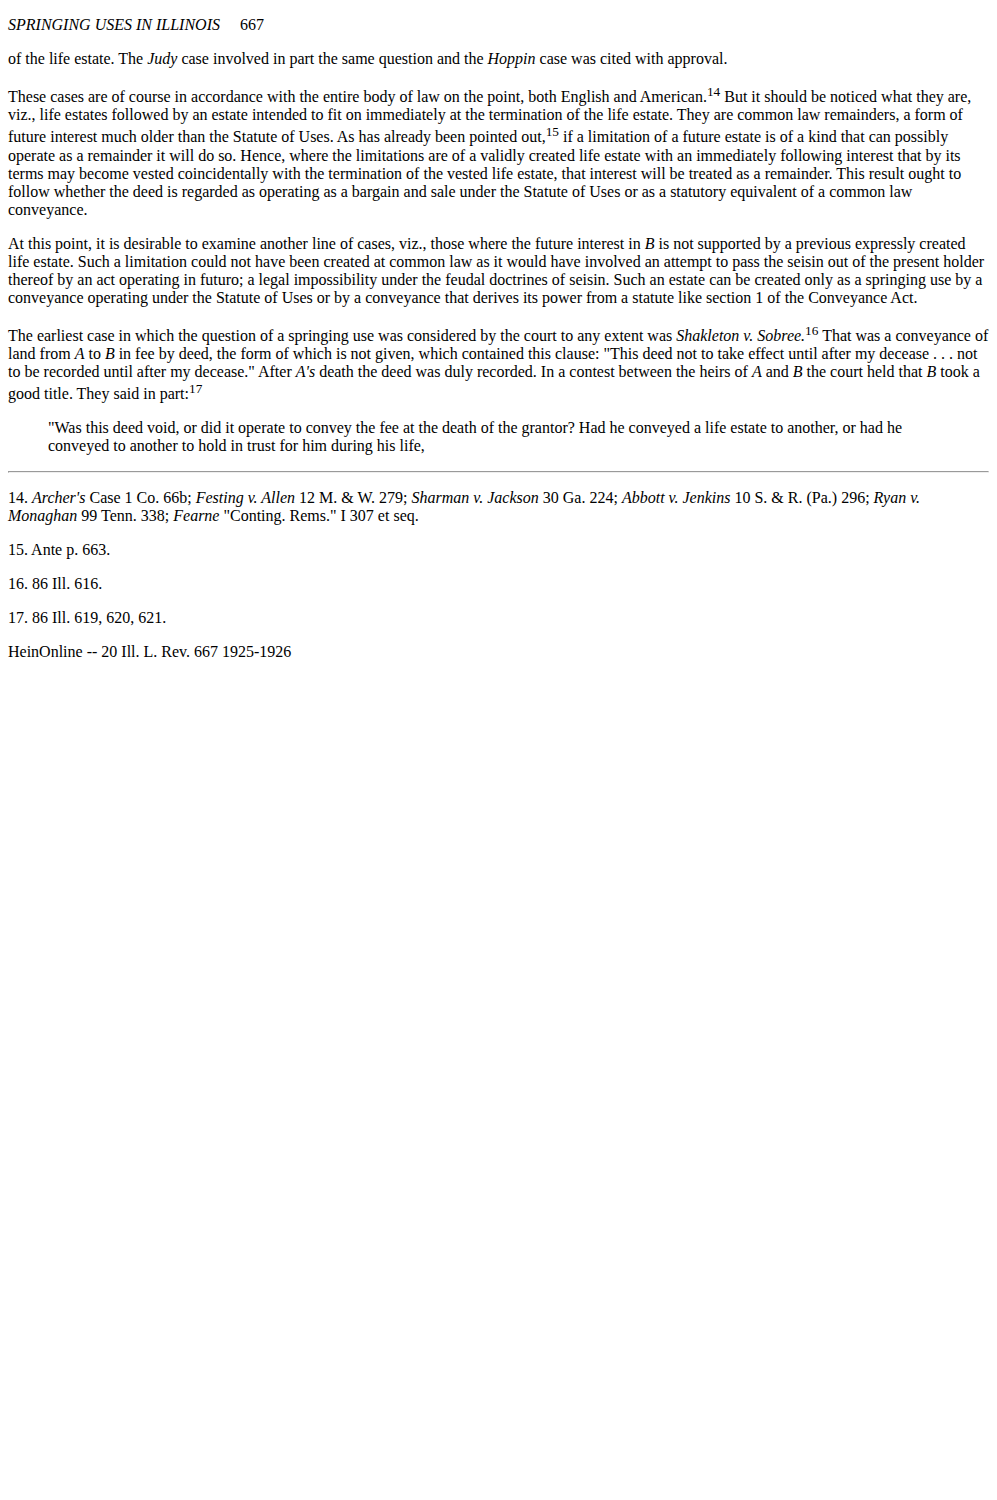SPRINGING USES IN ILLINOIS 667
of the life estate. The Judy case involved in part the same question and the Hoppin case was cited with approval.
These cases are of course in accordance with the entire body of law on the point, both English and American.14 But it should be noticed what they are, viz., life estates followed by an estate intended to fit on immediately at the termination of the life estate. They are common law remainders, a form of future interest much older than the Statute of Uses. As has already been pointed out,15 if a limitation of a future estate is of a kind that can possibly operate as a remainder it will do so. Hence, where the limitations are of a validly created life estate with an immediately following interest that by its terms may become vested coincidentally with the termination of the vested life estate, that interest will be treated as a remainder. This result ought to follow whether the deed is regarded as operating as a bargain and sale under the Statute of Uses or as a statutory equivalent of a common law conveyance.
At this point, it is desirable to examine another line of cases, viz., those where the future interest in B is not supported by a previous expressly created life estate. Such a limitation could not have been created at common law as it would have involved an attempt to pass the seisin out of the present holder thereof by an act operating in futuro; a legal impossibility under the feudal doctrines of seisin. Such an estate can be created only as a springing use by a conveyance operating under the Statute of Uses or by a conveyance that derives its power from a statute like section 1 of the Conveyance Act.
The earliest case in which the question of a springing use was considered by the court to any extent was Shakleton v. Sobree.16 That was a conveyance of land from A to B in fee by deed, the form of which is not given, which contained this clause: "This deed not to take effect until after my decease . . . not to be recorded until after my decease." After A's death the deed was duly recorded. In a contest between the heirs of A and B the court held that B took a good title. They said in part:17
"Was this deed void, or did it operate to convey the fee at the death of the grantor? Had he conveyed a life estate to another, or had he conveyed to another to hold in trust for him during his life,
14. Archer's Case 1 Co. 66b; Festing v. Allen 12 M. & W. 279; Sharman v. Jackson 30 Ga. 224; Abbott v. Jenkins 10 S. & R. (Pa.) 296; Ryan v. Monaghan 99 Tenn. 338; Fearne "Conting. Rems." I 307 et seq.
15. Ante p. 663.
16. 86 Ill. 616.
17. 86 Ill. 619, 620, 621.
HeinOnline -- 20 Ill. L. Rev. 667 1925-1926